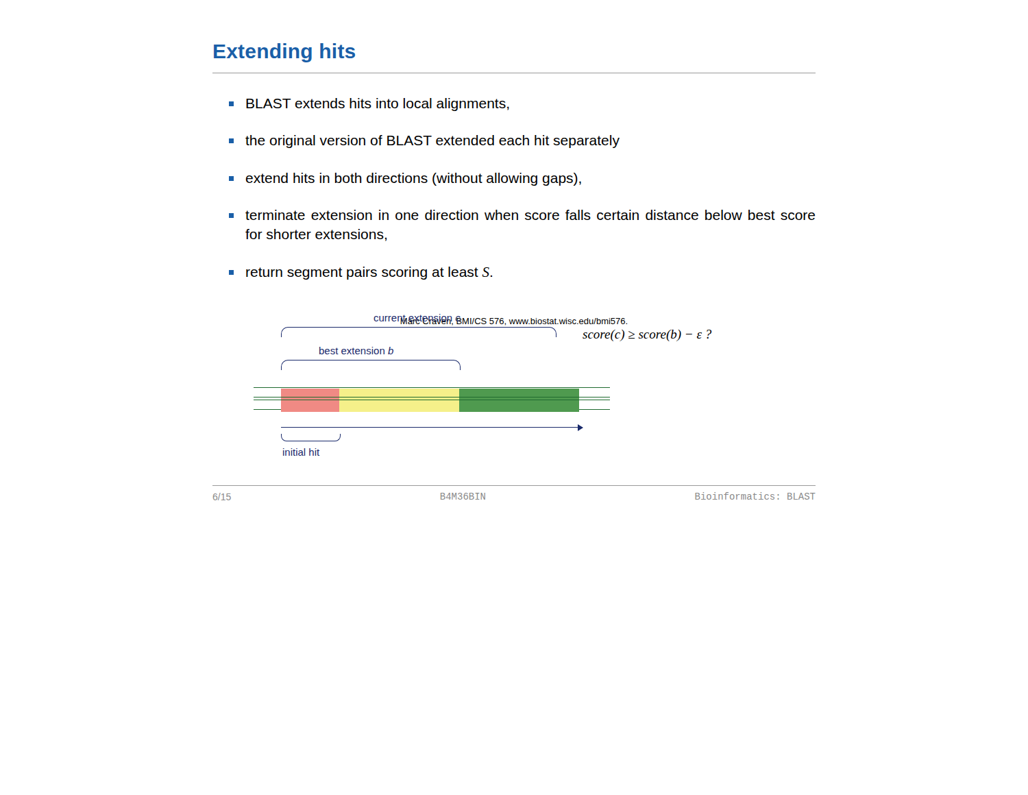Extending hits
BLAST extends hits into local alignments,
the original version of BLAST extended each hit separately
extend hits in both directions (without allowing gaps),
terminate extension in one direction when score falls certain distance below best score for shorter extensions,
return segment pairs scoring at least S.
current extension c
best extension b
score(c) ≥ score(b) − ε ?
initial hit
Marc Craven, BMI/CS 576, www.biostat.wisc.edu/bmi576.
6/15 B4M36BIN Bioinformatics: BLAST